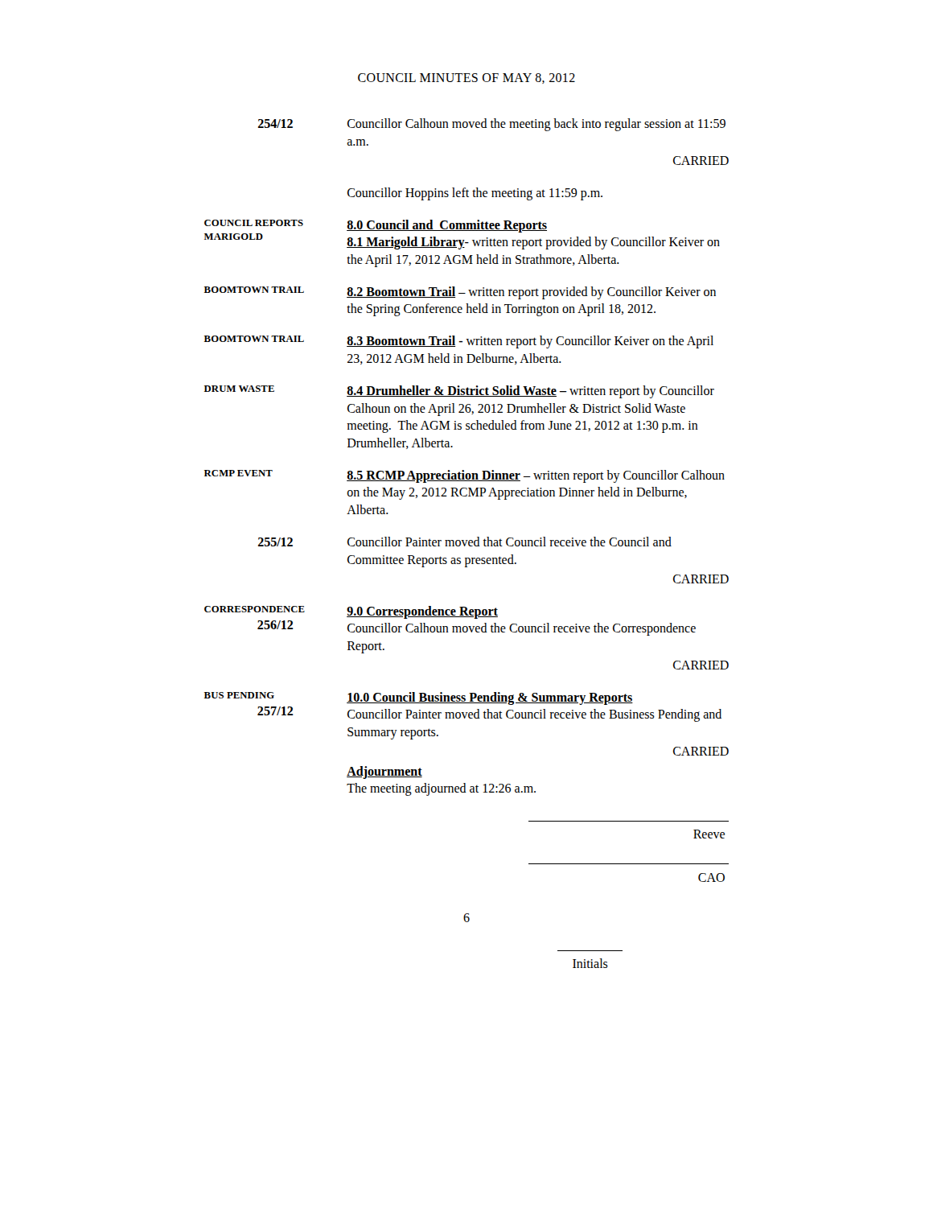COUNCIL MINUTES OF MAY 8, 2012
| 254/12 | Councillor Calhoun moved the meeting back into regular session at 11:59 a.m. CARRIED |
| | Councillor Hoppins left the meeting at 11:59 p.m. |
| COUNCIL REPORTS MARIGOLD | 8.0 Council and Committee Reports 8.1 Marigold Library - written report provided by Councillor Keiver on the April 17, 2012 AGM held in Strathmore, Alberta. |
| BOOMTOWN TRAIL | 8.2 Boomtown Trail – written report provided by Councillor Keiver on the Spring Conference held in Torrington on April 18, 2012. |
| BOOMTOWN TRAIL | 8.3 Boomtown Trail - written report by Councillor Keiver on the April 23, 2012 AGM held in Delburne, Alberta. |
| DRUM WASTE | 8.4 Drumheller & District Solid Waste – written report by Councillor Calhoun on the April 26, 2012 Drumheller & District Solid Waste meeting. The AGM is scheduled from June 21, 2012 at 1:30 p.m. in Drumheller, Alberta. |
| RCMP EVENT | 8.5 RCMP Appreciation Dinner – written report by Councillor Calhoun on the May 2, 2012 RCMP Appreciation Dinner held in Delburne, Alberta. |
| 255/12 | Councillor Painter moved that Council receive the Council and Committee Reports as presented. CARRIED |
| CORRESPONDENCE 256/12 | 9.0 Correspondence Report Councillor Calhoun moved the Council receive the Correspondence Report. CARRIED |
| BUS PENDING 257/12 | 10.0 Council Business Pending & Summary Reports Councillor Painter moved that Council receive the Business Pending and Summary reports. CARRIED Adjournment The meeting adjourned at 12:26 a.m. Reeve CAO |
6
Initials